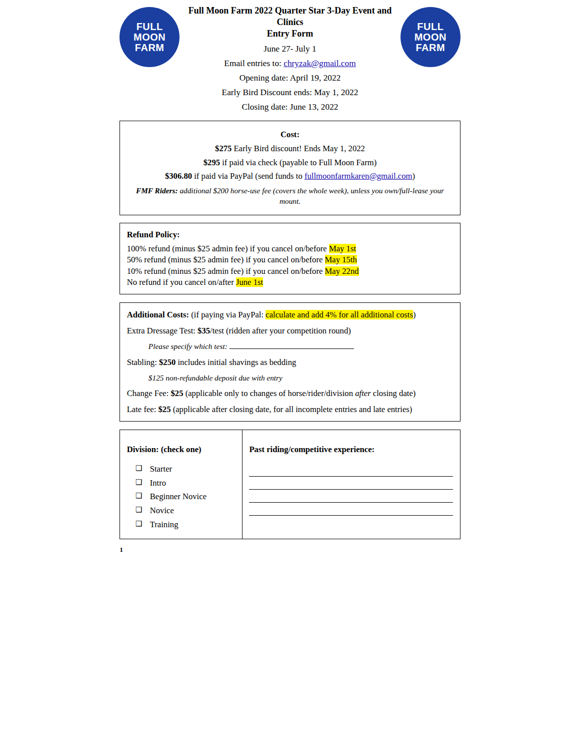Full Moon Farm
Full Moon Farm
Full Moon Farm 2022 Quarter Star 3-Day Event and Clinics
Entry Form
June 27- July 1
Email entries to: chryzak@gmail.com
Opening date: April 19, 2022
Early Bird Discount ends: May 1, 2022
Closing date: June 13, 2022
Cost:
$275 Early Bird discount! Ends May 1, 2022
$295 if paid via check (payable to Full Moon Farm)
$306.80 if paid via PayPal (send funds to fullmoonfarmkaren@gmail.com)
FMF Riders: additional $200 horse-use fee (covers the whole week), unless you own/full-lease your mount.
Refund Policy:
100% refund (minus $25 admin fee) if you cancel on/before May 1st
50% refund (minus $25 admin fee) if you cancel on/before May 15th
10% refund (minus $25 admin fee) if you cancel on/before May 22nd
No refund if you cancel on/after June 1st
Additional Costs: (if paying via PayPal: calculate and add 4% for all additional costs)
Extra Dressage Test: $35/test (ridden after your competition round)
Please specify which test:
Stabling: $250 includes initial shavings as bedding
$125 non-refundable deposit due with entry
Change Fee: $25 (applicable only to changes of horse/rider/division after closing date)
Late fee: $25 (applicable after closing date, for all incomplete entries and late entries)
Division: (check one)
Starter
Intro
Beginner Novice
Novice
Training
Past riding/competitive experience:
1